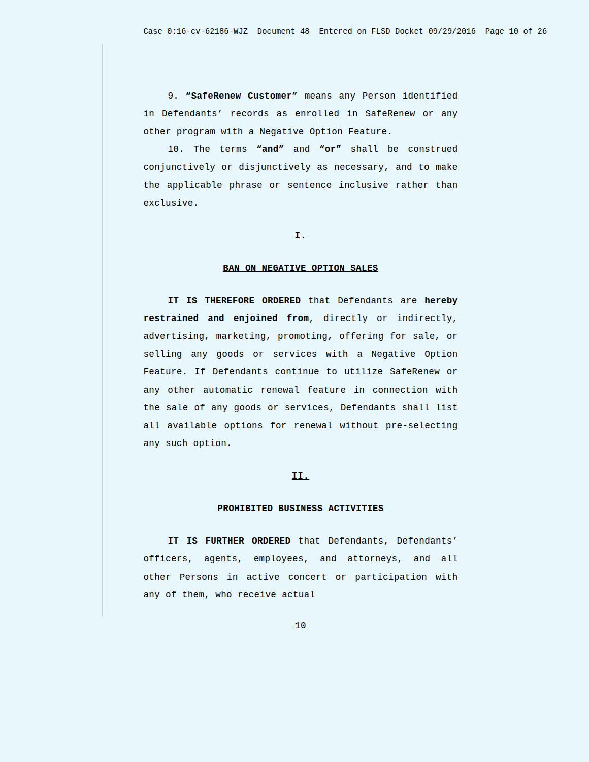Case 0:16-cv-62186-WJZ Document 48 Entered on FLSD Docket 09/29/2016 Page 10 of 26
9. “SafeRenew Customer” means any Person identified in Defendants’ records as enrolled in SafeRenew or any other program with a Negative Option Feature.
10. The terms “and” and “or” shall be construed conjunctively or disjunctively as necessary, and to make the applicable phrase or sentence inclusive rather than exclusive.
I.
BAN ON NEGATIVE OPTION SALES
IT IS THEREFORE ORDERED that Defendants are hereby restrained and enjoined from, directly or indirectly, advertising, marketing, promoting, offering for sale, or selling any goods or services with a Negative Option Feature. If Defendants continue to utilize SafeRenew or any other automatic renewal feature in connection with the sale of any goods or services, Defendants shall list all available options for renewal without pre-selecting any such option.
II.
PROHIBITED BUSINESS ACTIVITIES
IT IS FURTHER ORDERED that Defendants, Defendants’ officers, agents, employees, and attorneys, and all other Persons in active concert or participation with any of them, who receive actual
10